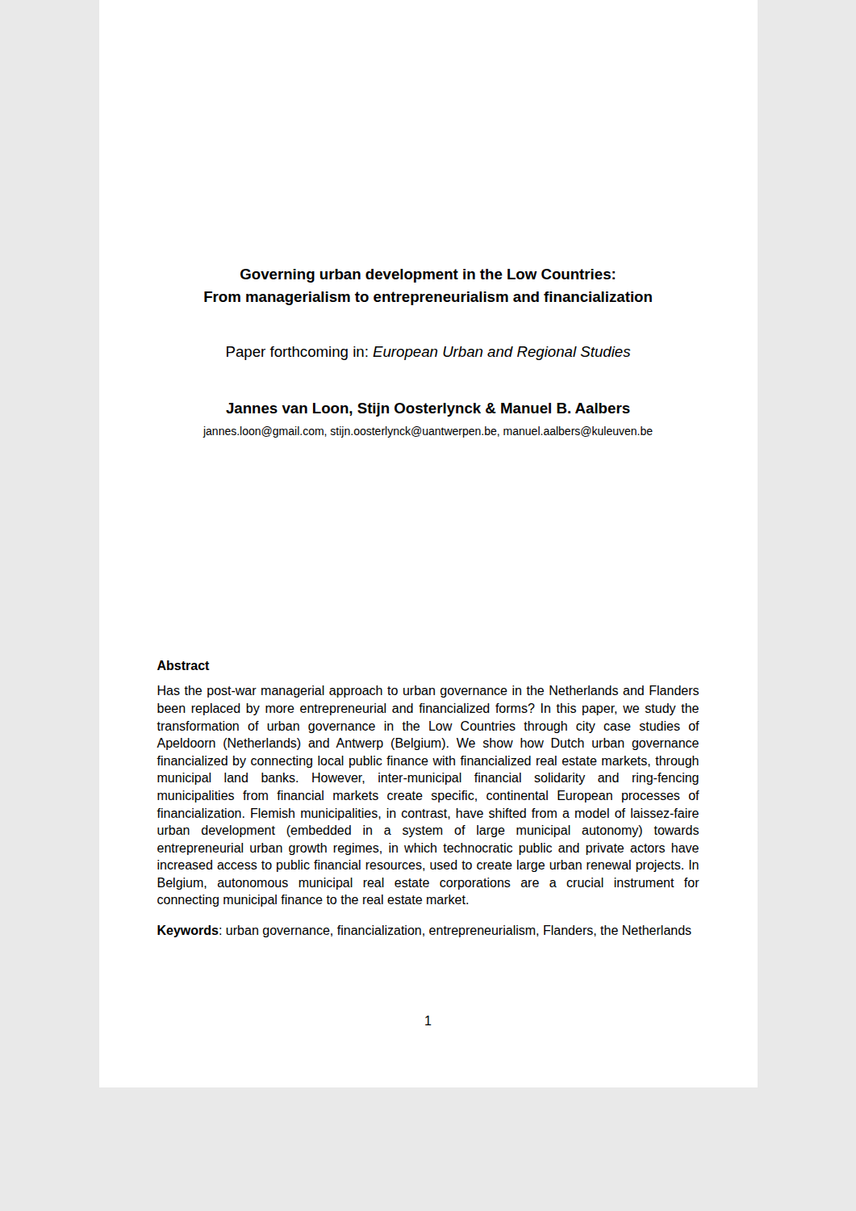Governing urban development in the Low Countries:
From managerialism to entrepreneurialism and financialization
Paper forthcoming in: European Urban and Regional Studies
Jannes van Loon, Stijn Oosterlynck & Manuel B. Aalbers
jannes.loon@gmail.com, stijn.oosterlynck@uantwerpen.be, manuel.aalbers@kuleuven.be
Abstract
Has the post-war managerial approach to urban governance in the Netherlands and Flanders been replaced by more entrepreneurial and financialized forms? In this paper, we study the transformation of urban governance in the Low Countries through city case studies of Apeldoorn (Netherlands) and Antwerp (Belgium). We show how Dutch urban governance financialized by connecting local public finance with financialized real estate markets, through municipal land banks. However, inter-municipal financial solidarity and ring-fencing municipalities from financial markets create specific, continental European processes of financialization. Flemish municipalities, in contrast, have shifted from a model of laissez-faire urban development (embedded in a system of large municipal autonomy) towards entrepreneurial urban growth regimes, in which technocratic public and private actors have increased access to public financial resources, used to create large urban renewal projects. In Belgium, autonomous municipal real estate corporations are a crucial instrument for connecting municipal finance to the real estate market.
Keywords: urban governance, financialization, entrepreneurialism, Flanders, the Netherlands
1